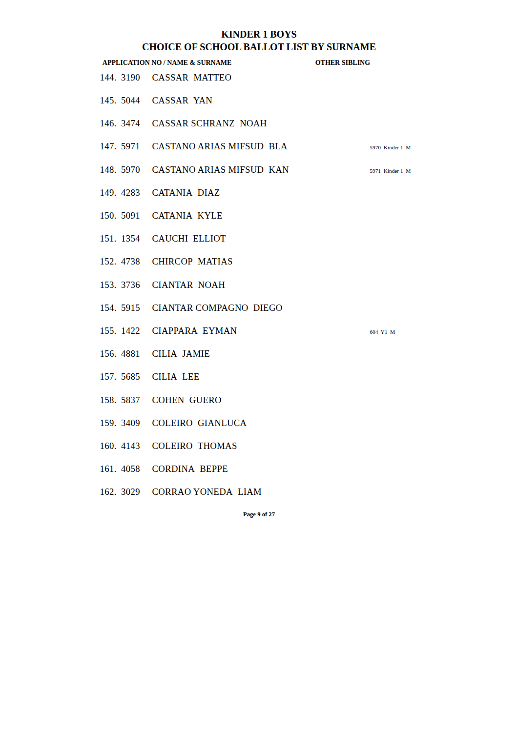KINDER 1 BOYS
CHOICE OF SCHOOL BALLOT LIST BY SURNAME
APPLICATION NO / NAME & SURNAME
OTHER SIBLING
144. 3190 CASSAR MATTEO
145. 5044 CASSAR YAN
146. 3474 CASSAR SCHRANZ NOAH
147. 5971 CASTANO ARIAS MIFSUD BLA 5970 Kinder 1 M
148. 5970 CASTANO ARIAS MIFSUD KAN 5971 Kinder 1 M
149. 4283 CATANIA DIAZ
150. 5091 CATANIA KYLE
151. 1354 CAUCHI ELLIOT
152. 4738 CHIRCOP MATIAS
153. 3736 CIANTAR NOAH
154. 5915 CIANTAR COMPAGNO DIEGO
155. 1422 CIAPPARA EYMAN 604 Y1 M
156. 4881 CILIA JAMIE
157. 5685 CILIA LEE
158. 5837 COHEN GUERO
159. 3409 COLEIRO GIANLUCA
160. 4143 COLEIRO THOMAS
161. 4058 CORDINA BEPPE
162. 3029 CORRAO YONEDA LIAM
Page 9 of 27